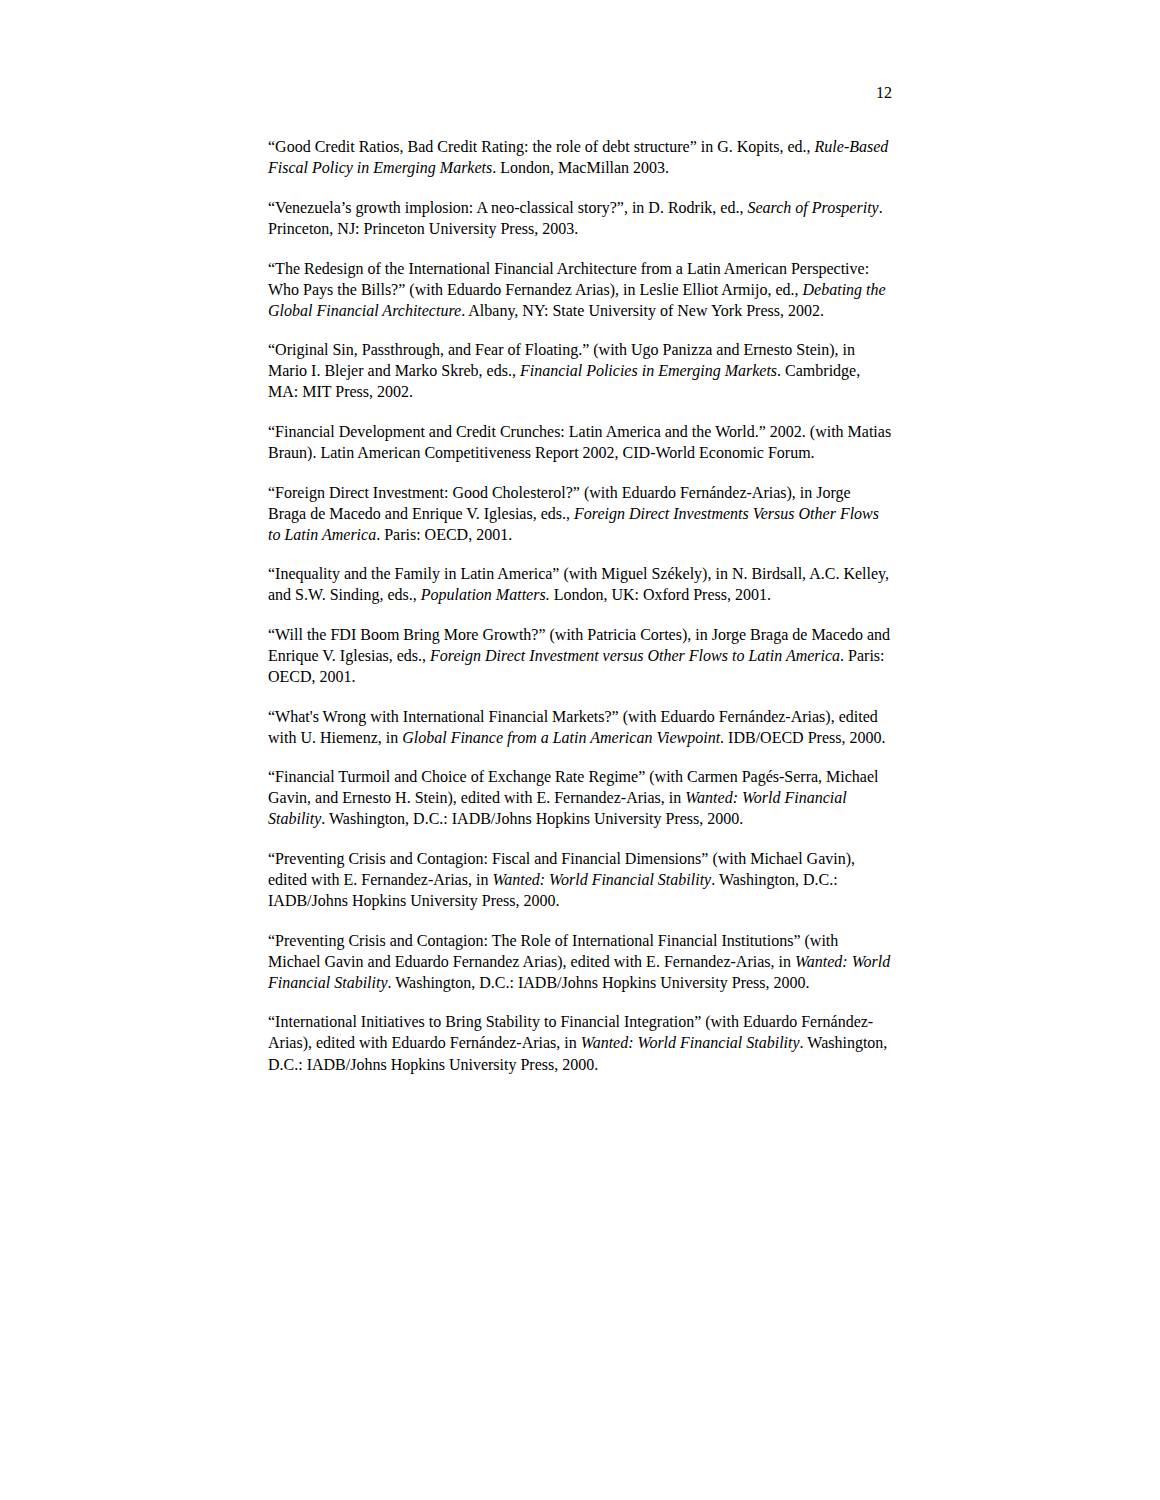12
“Good Credit Ratios, Bad Credit Rating: the role of debt structure” in G. Kopits, ed., Rule-Based Fiscal Policy in Emerging Markets. London, MacMillan 2003.
“Venezuela’s growth implosion: A neo-classical story?”, in D. Rodrik, ed., Search of Prosperity. Princeton, NJ: Princeton University Press, 2003.
“The Redesign of the International Financial Architecture from a Latin American Perspective: Who Pays the Bills?” (with Eduardo Fernandez Arias), in Leslie Elliot Armijo, ed., Debating the Global Financial Architecture. Albany, NY: State University of New York Press, 2002.
“Original Sin, Passthrough, and Fear of Floating.” (with Ugo Panizza and Ernesto Stein), in Mario I. Blejer and Marko Skreb, eds., Financial Policies in Emerging Markets. Cambridge, MA: MIT Press, 2002.
“Financial Development and Credit Crunches: Latin America and the World.” 2002. (with Matias Braun). Latin American Competitiveness Report 2002, CID-World Economic Forum.
“Foreign Direct Investment: Good Cholesterol?” (with Eduardo Fernández-Arias), in Jorge Braga de Macedo and Enrique V. Iglesias, eds., Foreign Direct Investments Versus Other Flows to Latin America. Paris: OECD, 2001.
“Inequality and the Family in Latin America” (with Miguel Székely), in N. Birdsall, A.C. Kelley, and S.W. Sinding, eds., Population Matters. London, UK: Oxford Press, 2001.
“Will the FDI Boom Bring More Growth?” (with Patricia Cortes), in Jorge Braga de Macedo and Enrique V. Iglesias, eds., Foreign Direct Investment versus Other Flows to Latin America. Paris: OECD, 2001.
“What's Wrong with International Financial Markets?” (with Eduardo Fernández-Arias), edited with U. Hiemenz, in Global Finance from a Latin American Viewpoint. IDB/OECD Press, 2000.
“Financial Turmoil and Choice of Exchange Rate Regime” (with Carmen Pagés-Serra, Michael Gavin, and Ernesto H. Stein), edited with E. Fernandez-Arias, in Wanted: World Financial Stability. Washington, D.C.: IADB/Johns Hopkins University Press, 2000.
“Preventing Crisis and Contagion: Fiscal and Financial Dimensions” (with Michael Gavin), edited with E. Fernandez-Arias, in Wanted: World Financial Stability. Washington, D.C.: IADB/Johns Hopkins University Press, 2000.
“Preventing Crisis and Contagion: The Role of International Financial Institutions” (with Michael Gavin and Eduardo Fernandez Arias), edited with E. Fernandez-Arias, in Wanted: World Financial Stability. Washington, D.C.: IADB/Johns Hopkins University Press, 2000.
“International Initiatives to Bring Stability to Financial Integration” (with Eduardo Fernández-Arias), edited with Eduardo Fernández-Arias, in Wanted: World Financial Stability. Washington, D.C.: IADB/Johns Hopkins University Press, 2000.